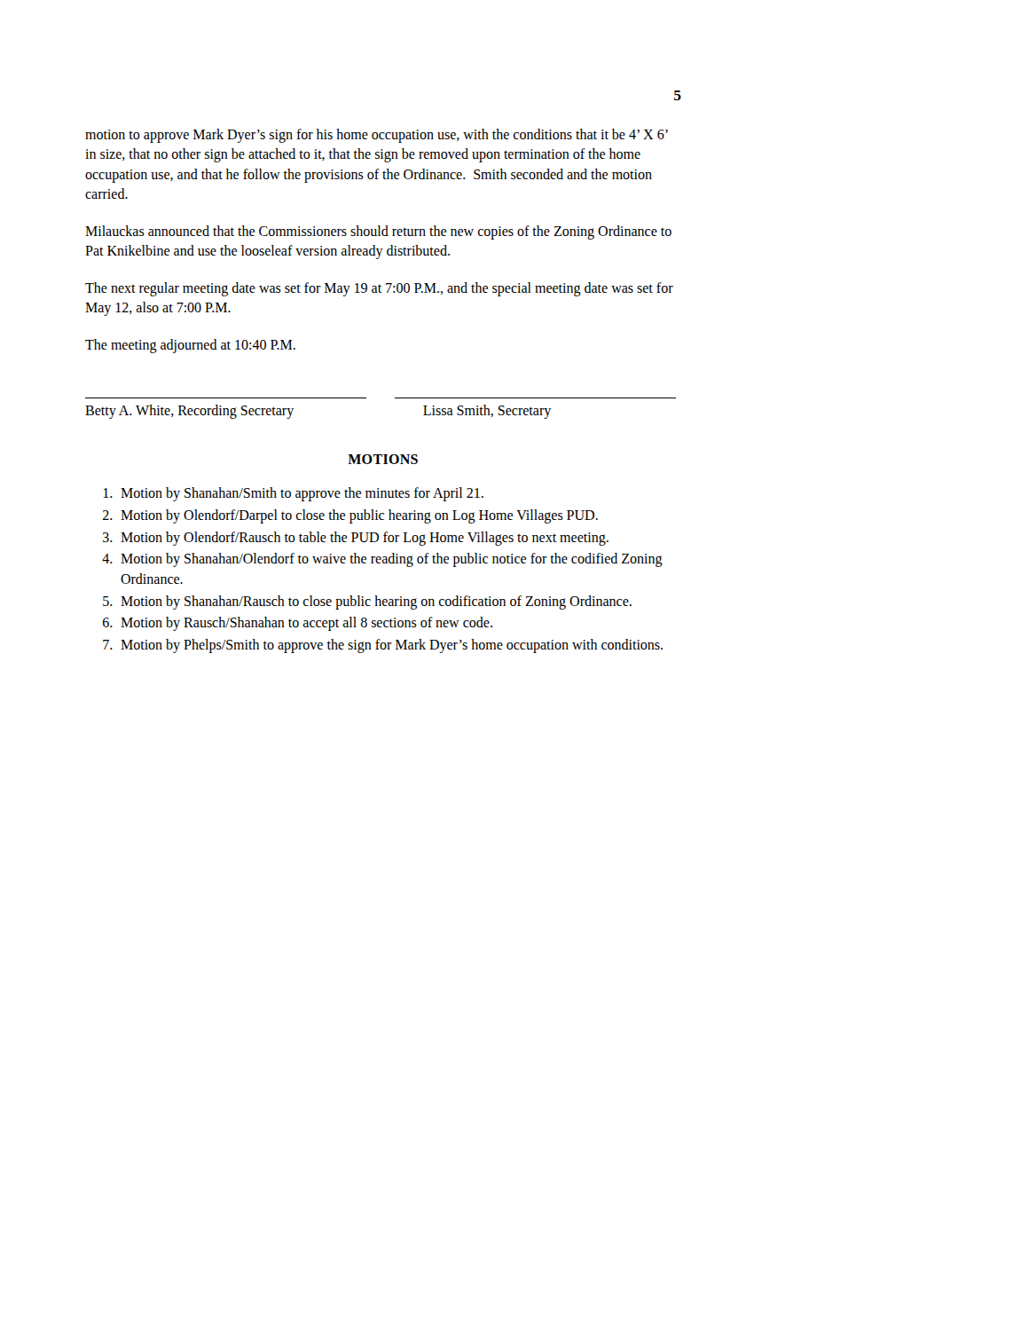5
motion to approve Mark Dyer’s sign for his home occupation use, with the conditions that it be 4’ X 6’ in size, that no other sign be attached to it, that the sign be removed upon termination of the home occupation use, and that he follow the provisions of the Ordinance. Smith seconded and the motion carried.
Milauckas announced that the Commissioners should return the new copies of the Zoning Ordinance to Pat Knikelbine and use the looseleaf version already distributed.
The next regular meeting date was set for May 19 at 7:00 P.M., and the special meeting date was set for May 12, also at 7:00 P.M.
The meeting adjourned at 10:40 P.M.
Betty A. White, Recording Secretary
Lissa Smith, Secretary
MOTIONS
Motion by Shanahan/Smith to approve the minutes for April 21.
Motion by Olendorf/Darpel to close the public hearing on Log Home Villages PUD.
Motion by Olendorf/Rausch to table the PUD for Log Home Villages to next meeting.
Motion by Shanahan/Olendorf to waive the reading of the public notice for the codified Zoning Ordinance.
Motion by Shanahan/Rausch to close public hearing on codification of Zoning Ordinance.
Motion by Rausch/Shanahan to accept all 8 sections of new code.
Motion by Phelps/Smith to approve the sign for Mark Dyer’s home occupation with conditions.